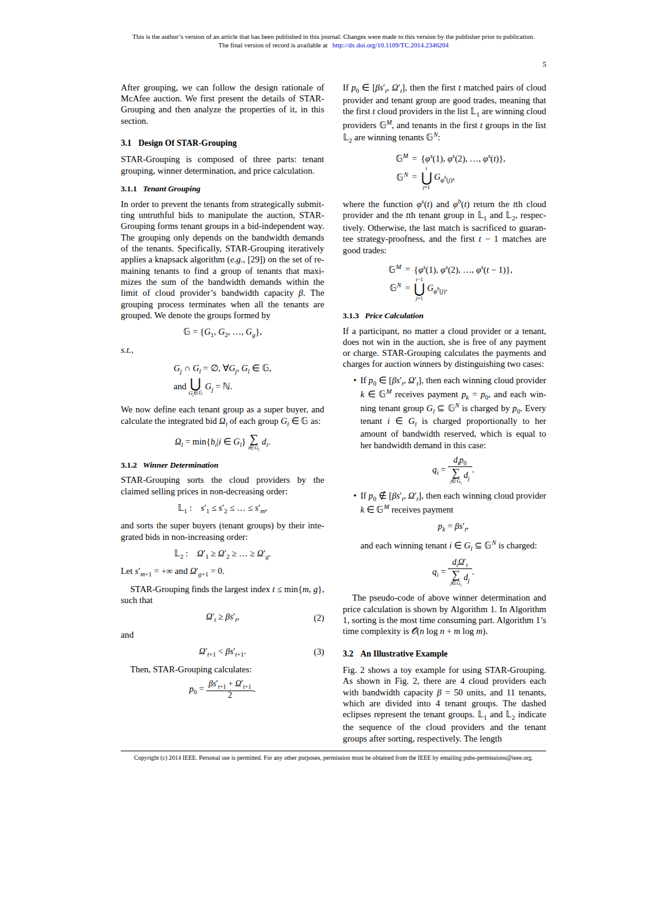This is the author’s version of an article that has been published in this journal. Changes were made to this version by the publisher prior to publication.
The final version of record is available at http://dx.doi.org/10.1109/TC.2014.2346204
5
After grouping, we can follow the design rationale of McAfee auction. We first present the details of STAR-Grouping and then analyze the properties of it, in this section.
3.1 Design Of STAR-Grouping
STAR-Grouping is composed of three parts: tenant grouping, winner determination, and price calculation.
3.1.1 Tenant Grouping
In order to prevent the tenants from strategically submitting untruthful bids to manipulate the auction, STAR-Grouping forms tenant groups in a bid-independent way. The grouping only depends on the bandwidth demands of the tenants. Specifically, STAR-Grouping iteratively applies a knapsack algorithm (e.g., [29]) on the set of remaining tenants to find a group of tenants that maximizes the sum of the bandwidth demands within the limit of cloud provider’s bandwidth capacity β. The grouping process terminates when all the tenants are grouped. We denote the groups formed by
𝔾 = {G1, G2, …, Gg},
s.t.,
Gj ∩ Gl = ∅, ∀Gj, Gl ∈ 𝔾, and ⋃Gj∈𝔾 Gj = ℕ.
We now define each tenant group as a super buyer, and calculate the integrated bid Ωl of each group Gl ∈ 𝔾 as:
Ωl = min{bi|i ∈ Gl} ∑i∈Gl di.
3.1.2 Winner Determination
STAR-Grouping sorts the cloud providers by the claimed selling prices in non-decreasing order:
𝕃1 : s′1 ≤ s′2 ≤ … ≤ s′m,
and sorts the super buyers (tenant groups) by their integrated bids in non-increasing order:
𝕃2 : Ω′1 ≥ Ω′2 ≥ … ≥ Ω′g.
Let s′m+1 = +∞ and Ω′g+1 = 0.
STAR-Grouping finds the largest index t ≤ min{m, g}, such that
Ω′t ≥ βs′t,
(2)
and
Ω′t+1 < βs′t+1.
(3)
Then, STAR-Grouping calculates:
p0 = βs′t+1 + Ω′t+12.
If p0 ∈ [βs′t, Ω′t], then the first t matched pairs of cloud provider and tenant group are good trades, meaning that the first t cloud providers in the list 𝕃1 are winning cloud providers 𝔾M, and tenants in the first t groups in the list 𝕃2 are winning tenants 𝔾N:
𝔾M={φs(1), φs(2), …, φs(t)}, 𝔾N=t⋃j=1 Gφb(j),
where the function φs(t) and φb(t) return the tth cloud provider and the tth tenant group in 𝕃1 and 𝕃2, respectively. Otherwise, the last match is sacrificed to guarantee strategy-proofness, and the first t − 1 matches are good trades:
𝔾M={φs(1), φs(2), …, φs(t − 1)}, 𝔾N=t−1⋃j=1 Gφb(j).
3.1.3 Price Calculation
If a participant, no matter a cloud provider or a tenant, does not win in the auction, she is free of any payment or charge. STAR-Grouping calculates the payments and charges for auction winners by distinguishing two cases:
If p0 ∈ [βs′t, Ω′t], then each winning cloud provider k ∈ 𝔾M receives payment pk = p0, and each winning tenant group Gl ⊆ 𝔾N is charged by p0. Every tenant i ∈ Gl is charged proportionally to her amount of bandwidth reserved, which is equal to her bandwidth demand in this case:
qi = dip0∑j∈Gl dj.
If p0 ∉ [βs′t, Ω′t], then each winning cloud provider k ∈ 𝔾M receives payment
pk = βs′t,
and each winning tenant i ∈ Gl ⊆ 𝔾N is charged:
qi = diΩ′t∑j∈Gl dj.
The pseudo-code of above winner determination and price calculation is shown by Algorithm 1. In Algorithm 1, sorting is the most time consuming part. Algorithm 1’s time complexity is 𝒪(n log n + m log m).
3.2 An Illustrative Example
Fig. 2 shows a toy example for using STAR-Grouping. As shown in Fig. 2, there are 4 cloud providers each with bandwidth capacity β = 50 units, and 11 tenants, which are divided into 4 tenant groups. The dashed eclipses represent the tenant groups. 𝕃1 and 𝕃2 indicate the sequence of the cloud providers and the tenant groups after sorting, respectively. The length
Copyright (c) 2014 IEEE. Personal use is permitted. For any other purposes, permission must be obtained from the IEEE by emailing pubs-permissions@ieee.org.